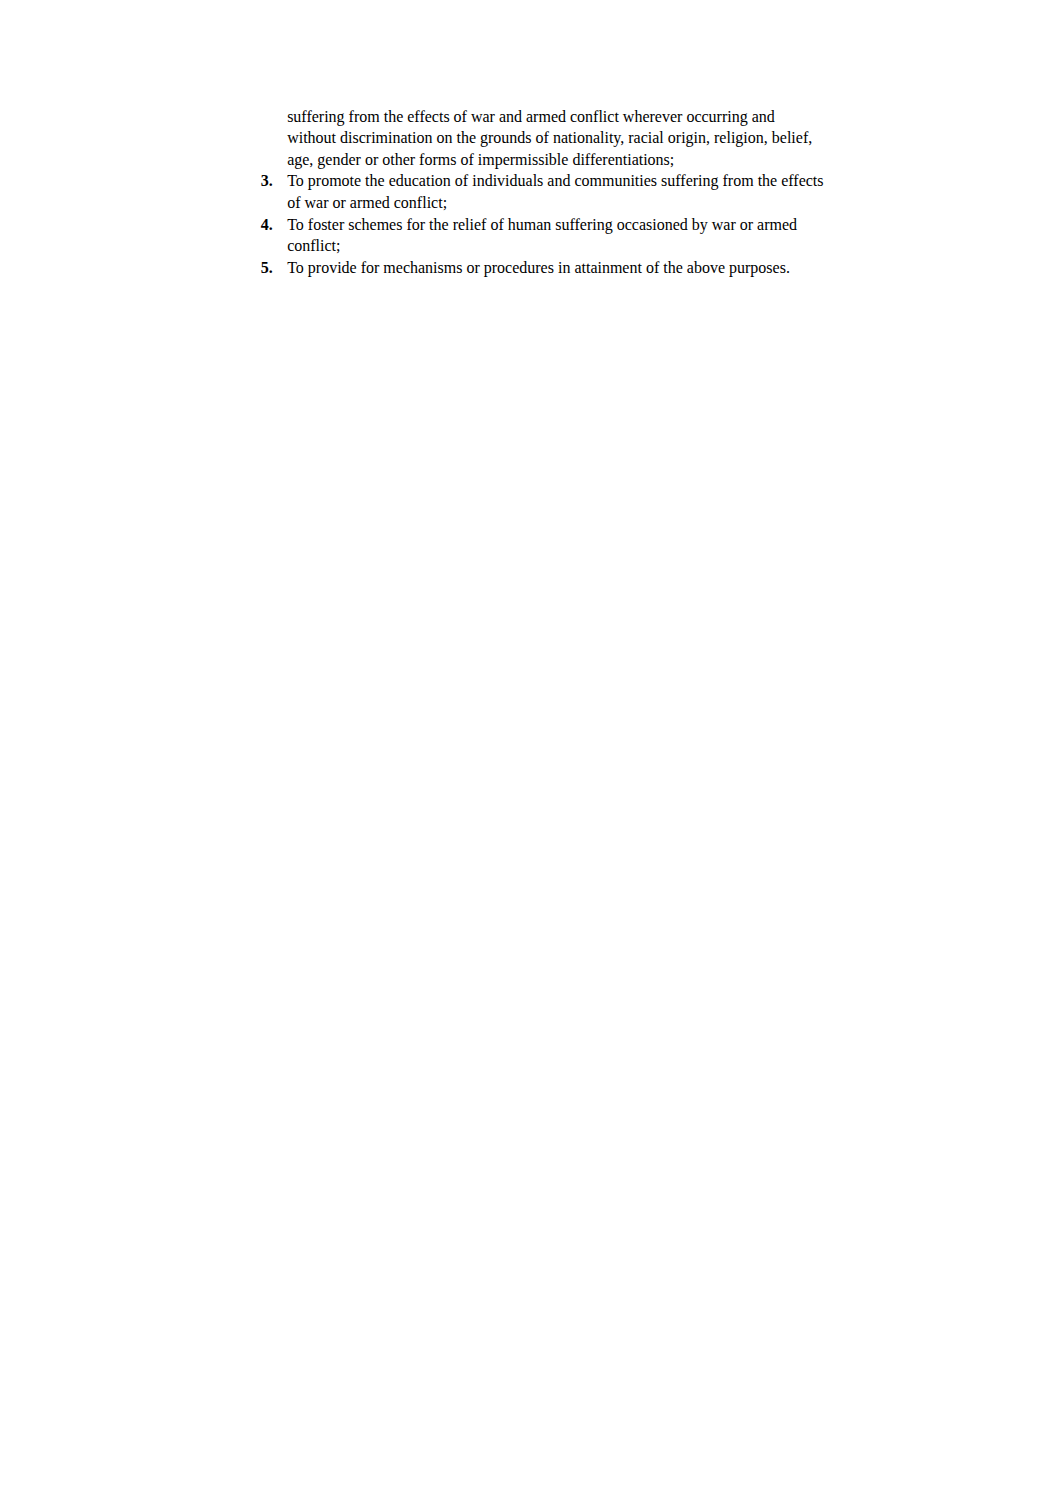suffering from the effects of war and armed conflict wherever occurring and without discrimination on the grounds of nationality, racial origin, religion, belief, age, gender or other forms of impermissible differentiations;
3. To promote the education of individuals and communities suffering from the effects of war or armed conflict;
4. To foster schemes for the relief of human suffering occasioned by war or armed conflict;
5. To provide for mechanisms or procedures in attainment of the above purposes.